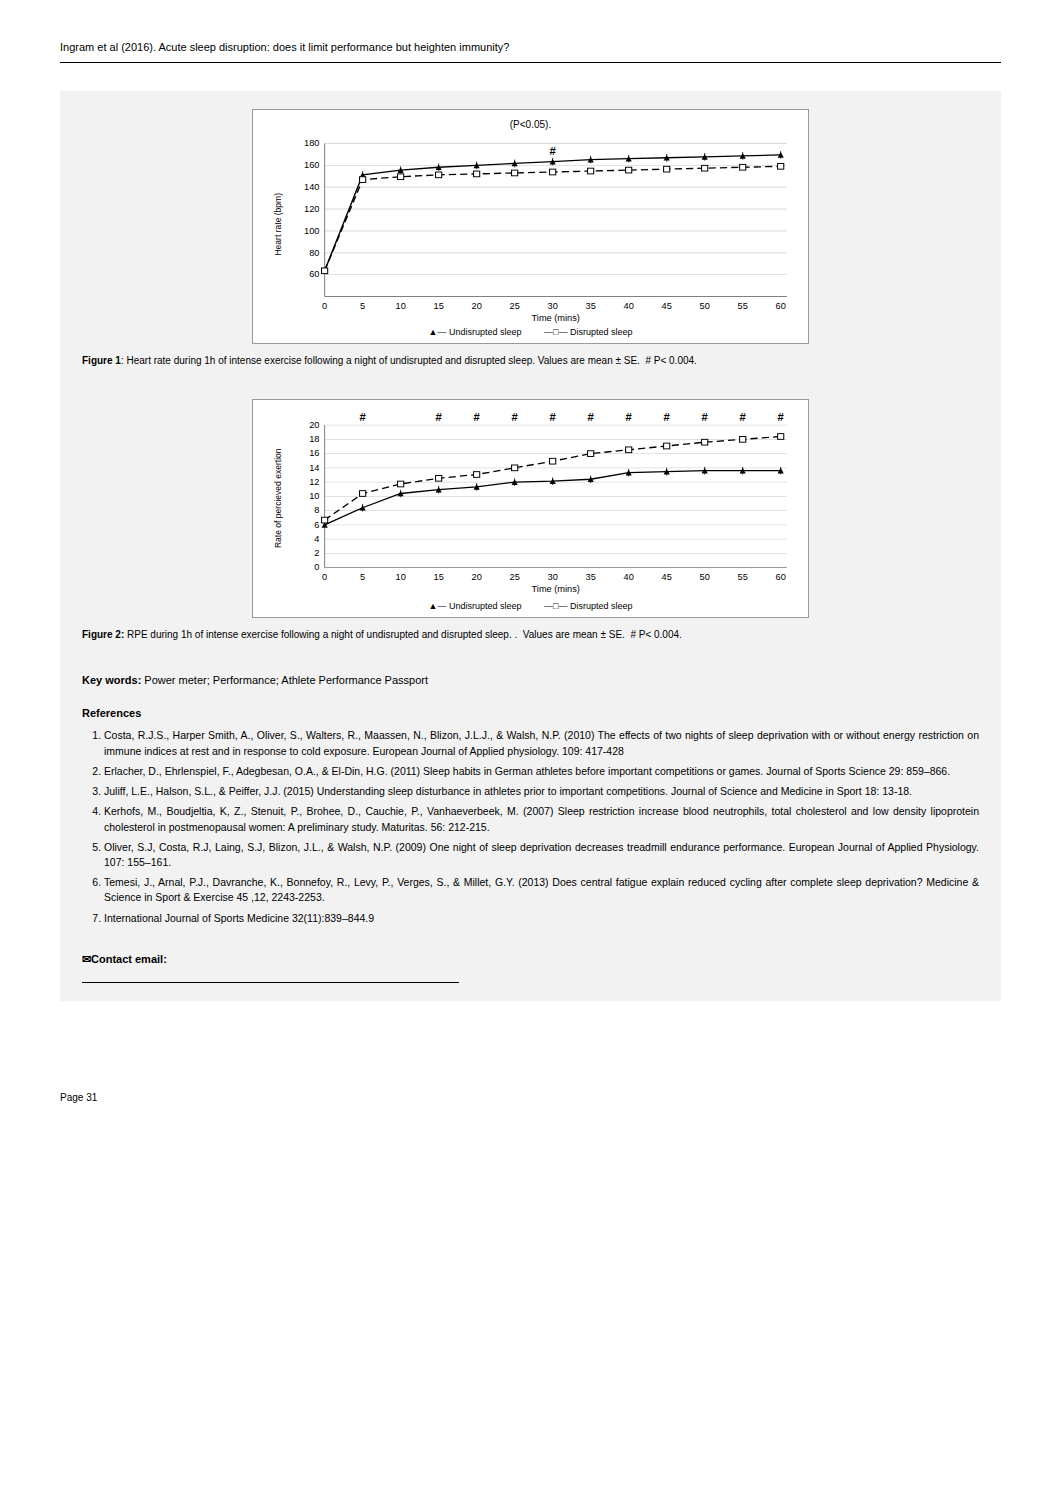Ingram et al (2016). Acute sleep disruption: does it limit performance but heighten immunity?
(P<0.05).
180 160 140 120 100 80 60 Heart rate (bpm) 0 5 10 15 20 25 30 35 40 45 50 55 60 Time (mins) #
▲— Undisrupted sleep —□— Disrupted sleep
Figure 1: Heart rate during 1h of intense exercise following a night of undisrupted and disrupted sleep. Values are mean ± SE. # P< 0.004.
20 18 16 14 12 10 8 6 4 2 0 Rate of percieved exertion 0 5 10 15 20 25 30 35 40 45 50 55 60 Time (mins) # # # # # # # # # # #
▲— Undisrupted sleep —□— Disrupted sleep
Figure 2: RPE during 1h of intense exercise following a night of undisrupted and disrupted sleep. . Values are mean ± SE. # P< 0.004.
Key words: Power meter; Performance; Athlete Performance Passport
References
Costa, R.J.S., Harper Smith, A., Oliver, S., Walters, R., Maassen, N., Blizon, J.L.J., & Walsh, N.P. (2010) The effects of two nights of sleep deprivation with or without energy restriction on immune indices at rest and in response to cold exposure. European Journal of Applied physiology. 109: 417-428
Erlacher, D., Ehrlenspiel, F., Adegbesan, O.A., & El-Din, H.G. (2011) Sleep habits in German athletes before important competitions or games. Journal of Sports Science 29: 859–866.
Juliff, L.E., Halson, S.L., & Peiffer, J.J. (2015) Understanding sleep disturbance in athletes prior to important competitions. Journal of Science and Medicine in Sport 18: 13-18.
Kerhofs, M., Boudjeltia, K, Z., Stenuit, P., Brohee, D., Cauchie, P., Vanhaeverbeek, M. (2007) Sleep restriction increase blood neutrophils, total cholesterol and low density lipoprotein cholesterol in postmenopausal women: A preliminary study. Maturitas. 56: 212-215.
Oliver, S.J, Costa, R.J, Laing, S.J, Blizon, J.L., & Walsh, N.P. (2009) One night of sleep deprivation decreases treadmill endurance performance. European Journal of Applied Physiology. 107: 155–161.
Temesi, J., Arnal, P.J., Davranche, K., Bonnefoy, R., Levy, P., Verges, S., & Millet, G.Y. (2013) Does central fatigue explain reduced cycling after complete sleep deprivation? Medicine & Science in Sport & Exercise 45 ,12, 2243-2253.
International Journal of Sports Medicine 32(11):839–844.9
✉Contact email:
Page 31